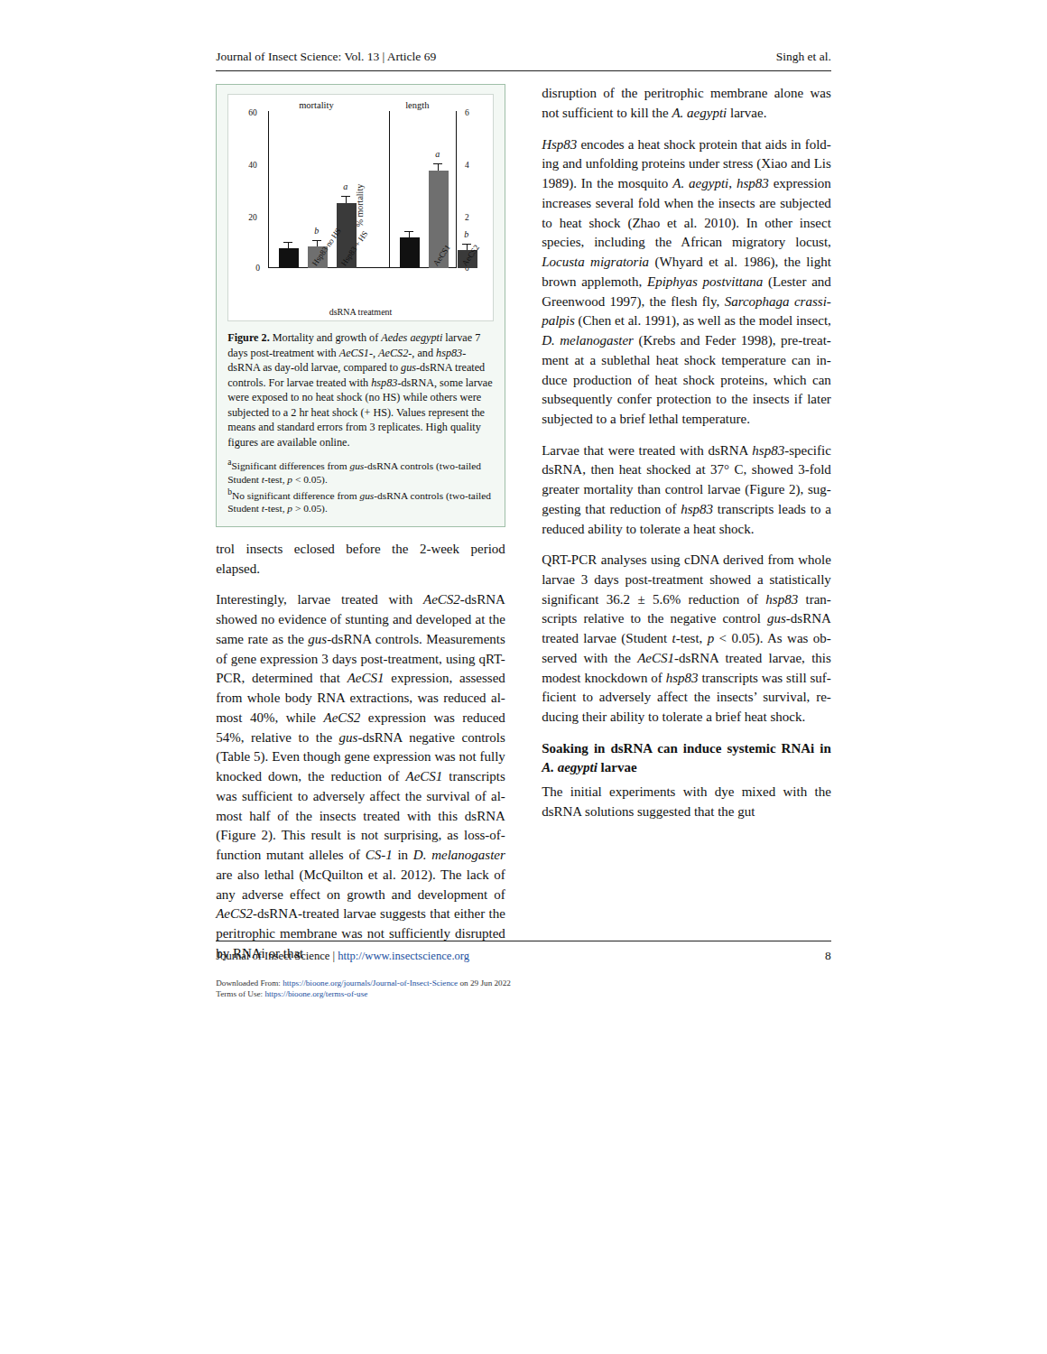Journal of Insect Science: Vol. 13 | Article 69
Singh et al.
mortality
length
60
40
20
0
% mortality
6
4
2
0
length (mm)
b
a
a
b
a
b
gus
Hsp83 no HS
Hsp83 + HS
gus
AeCS1
AeCS2
gus
AeCS1
AeCS2
dsRNA treatment
Figure 2. Mortality and growth of Aedes aegypti larvae 7 days post-treatment with AeCS1-, AeCS2-, and hsp83-dsRNA as day-old larvae, compared to gus-dsRNA treated controls. For larvae treated with hsp83-dsRNA, some larvae were exposed to no heat shock (no HS) while others were subjected to a 2 hr heat shock (+ HS). Values represent the means and standard errors from 3 replicates. High quality figures are available online.
aSignificant differences from gus-dsRNA controls (two-tailed Student t-test, p < 0.05).
bNo significant difference from gus-dsRNA controls (two-tailed Student t-test, p > 0.05).
trol insects eclosed before the 2-week period elapsed.
Interestingly, larvae treated with AeCS2-dsRNA showed no evidence of stunting and developed at the same rate as the gus-dsRNA controls. Measurements of gene expression 3 days post-treatment, using qRT-PCR, determined that AeCS1 expression, assessed from whole body RNA extractions, was reduced almost 40%, while AeCS2 expression was reduced 54%, relative to the gus-dsRNA negative controls (Table 5). Even though gene expression was not fully knocked down, the reduction of AeCS1 transcripts was sufficient to adversely affect the survival of almost half of the insects treated with this dsRNA (Figure 2). This result is not surprising, as loss-of-function mutant alleles of CS-1 in D. melanogaster are also lethal (McQuilton et al. 2012). The lack of any adverse effect on growth and development of AeCS2-dsRNA-treated larvae suggests that either the peritrophic membrane was not sufficiently disrupted by RNAi or that
disruption of the peritrophic membrane alone was not sufficient to kill the A. aegypti larvae.
Hsp83 encodes a heat shock protein that aids in folding and unfolding proteins under stress (Xiao and Lis 1989). In the mosquito A. aegypti, hsp83 expression increases several fold when the insects are subjected to heat shock (Zhao et al. 2010). In other insect species, including the African migratory locust, Locusta migratoria (Whyard et al. 1986), the light brown applemoth, Epiphyas postvittana (Lester and Greenwood 1997), the flesh fly, Sarcophaga crassipalpis (Chen et al. 1991), as well as the model insect, D. melanogaster (Krebs and Feder 1998), pre-treatment at a sublethal heat shock temperature can induce production of heat shock proteins, which can subsequently confer protection to the insects if later subjected to a brief lethal temperature.
Larvae that were treated with dsRNA hsp83-specific dsRNA, then heat shocked at 37° C, showed 3-fold greater mortality than control larvae (Figure 2), suggesting that reduction of hsp83 transcripts leads to a reduced ability to tolerate a heat shock.
QRT-PCR analyses using cDNA derived from whole larvae 3 days post-treatment showed a statistically significant 36.2 ± 5.6% reduction of hsp83 transcripts relative to the negative control gus-dsRNA treated larvae (Student t-test, p < 0.05). As was observed with the AeCS1-dsRNA treated larvae, this modest knockdown of hsp83 transcripts was still sufficient to adversely affect the insects’ survival, reducing their ability to tolerate a brief heat shock.
Soaking in dsRNA can induce systemic RNAi in A. aegypti larvae
The initial experiments with dye mixed with the dsRNA solutions suggested that the gut
Journal of Insect Science | http://www.insectscience.org
8
Downloaded From: https://bioone.org/journals/Journal-of-Insect-Science on 29 Jun 2022
Terms of Use: https://bioone.org/terms-of-use